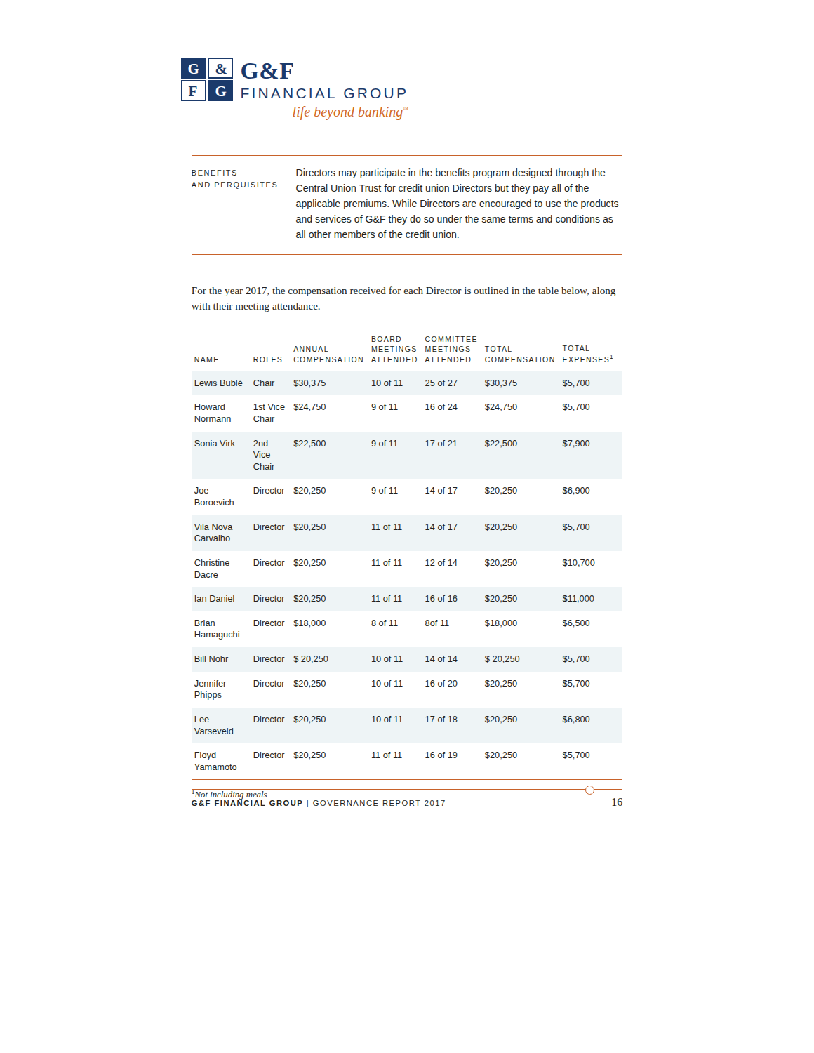G & F G
G&F
FINANCIAL GROUP
life beyond banking™
BENEFITS
AND PERQUISITES
Directors may participate in the benefits program designed through the Central Union Trust for credit union Directors but they pay all of the applicable premiums. While Directors are encouraged to use the products and services of G&F they do so under the same terms and conditions as all other members of the credit union.
For the year 2017, the compensation received for each Director is outlined in the table below, along with their meeting attendance.
| NAME | ROLES | ANNUAL COMPENSATION | BOARD MEETINGS ATTENDED | COMMITTEE MEETINGS ATTENDED | TOTAL COMPENSATION | TOTAL EXPENSES 1 |
| --- | --- | --- | --- | --- | --- | --- |
| Lewis Bublé | Chair | $30,375 | 10 of 11 | 25 of 27 | $30,375 | $5,700 |
| Howard Normann | 1st Vice Chair | $24,750 | 9 of 11 | 16 of 24 | $24,750 | $5,700 |
| Sonia Virk | 2nd Vice Chair | $22,500 | 9 of 11 | 17 of 21 | $22,500 | $7,900 |
| Joe Boroevich | Director | $20,250 | 9 of 11 | 14 of 17 | $20,250 | $6,900 |
| Vila Nova Carvalho | Director | $20,250 | 11 of 11 | 14 of 17 | $20,250 | $5,700 |
| Christine Dacre | Director | $20,250 | 11 of 11 | 12 of 14 | $20,250 | $10,700 |
| Ian Daniel | Director | $20,250 | 11 of 11 | 16 of 16 | $20,250 | $11,000 |
| Brian Hamaguchi | Director | $18,000 | 8 of 11 | 8of 11 | $18,000 | $6,500 |
| Bill Nohr | Director | $ 20,250 | 10 of 11 | 14 of 14 | $ 20,250 | $5,700 |
| Jennifer Phipps | Director | $20,250 | 10 of 11 | 16 of 20 | $20,250 | $5,700 |
| Lee Varseveld | Director | $20,250 | 10 of 11 | 17 of 18 | $20,250 | $6,800 |
| Floyd Yamamoto | Director | $20,250 | 11 of 11 | 16 of 19 | $20,250 | $5,700 |
1Not including meals
G&F FINANCIAL GROUP | GOVERNANCE REPORT 2017
16